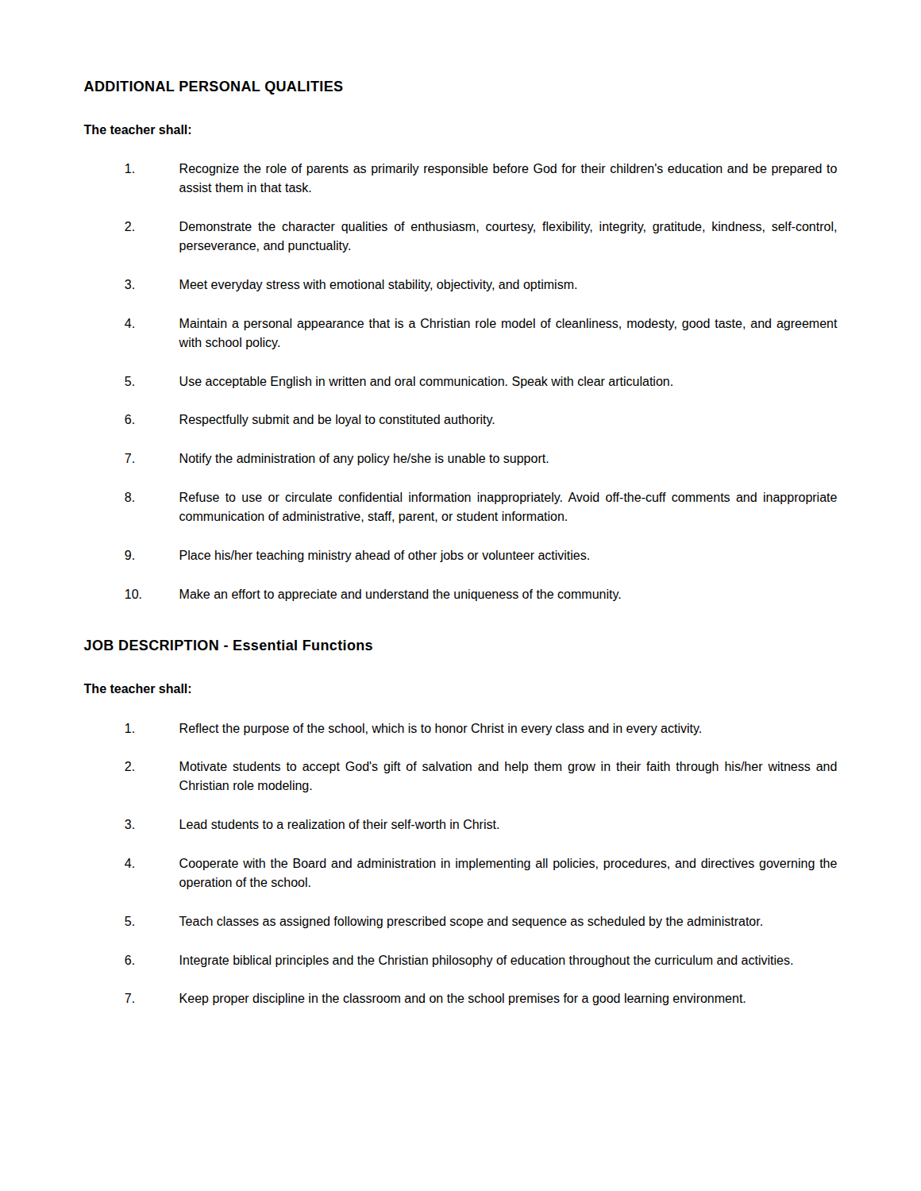ADDITIONAL PERSONAL QUALITIES
The teacher shall:
1. Recognize the role of parents as primarily responsible before God for their children's education and be prepared to assist them in that task.
2. Demonstrate the character qualities of enthusiasm, courtesy, flexibility, integrity, gratitude, kindness, self-control, perseverance, and punctuality.
3. Meet everyday stress with emotional stability, objectivity, and optimism.
4. Maintain a personal appearance that is a Christian role model of cleanliness, modesty, good taste, and agreement with school policy.
5. Use acceptable English in written and oral communication. Speak with clear articulation.
6. Respectfully submit and be loyal to constituted authority.
7. Notify the administration of any policy he/she is unable to support.
8. Refuse to use or circulate confidential information inappropriately. Avoid off-the-cuff comments and inappropriate communication of administrative, staff, parent, or student information.
9. Place his/her teaching ministry ahead of other jobs or volunteer activities.
10. Make an effort to appreciate and understand the uniqueness of the community.
JOB DESCRIPTION - Essential Functions
The teacher shall:
1. Reflect the purpose of the school, which is to honor Christ in every class and in every activity.
2. Motivate students to accept God's gift of salvation and help them grow in their faith through his/her witness and Christian role modeling.
3. Lead students to a realization of their self-worth in Christ.
4. Cooperate with the Board and administration in implementing all policies, procedures, and directives governing the operation of the school.
5. Teach classes as assigned following prescribed scope and sequence as scheduled by the administrator.
6. Integrate biblical principles and the Christian philosophy of education throughout the curriculum and activities.
7. Keep proper discipline in the classroom and on the school premises for a good learning environment.